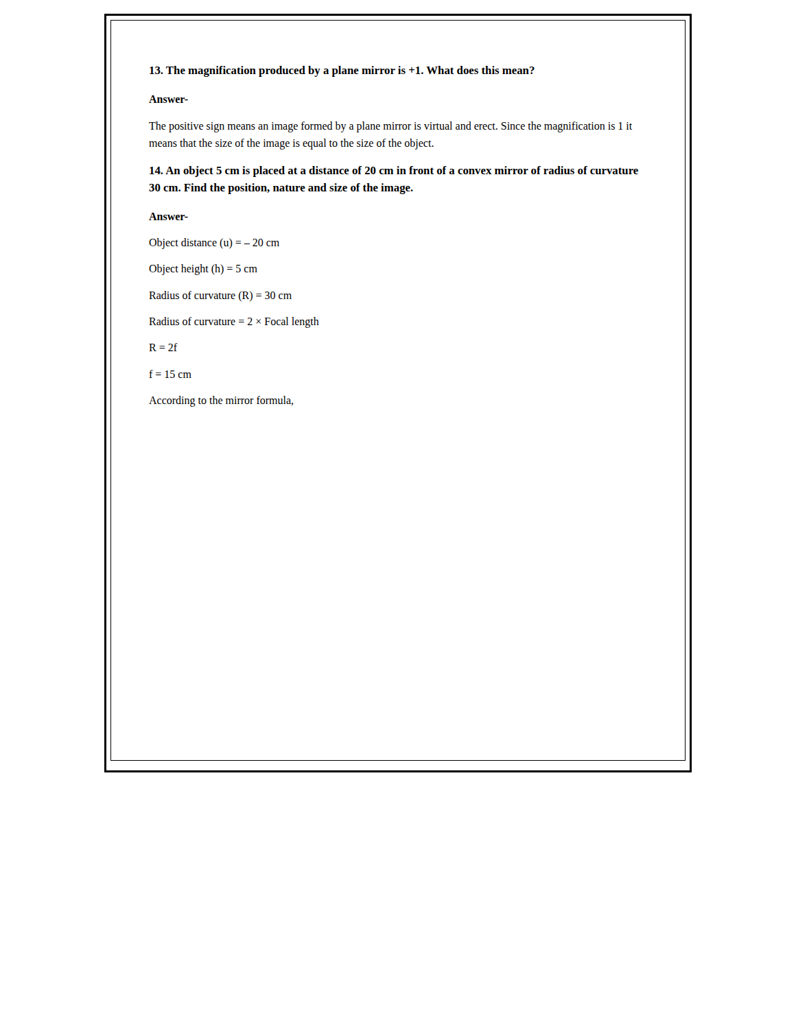13. The magnification produced by a plane mirror is +1. What does this mean?
Answer-
The positive sign means an image formed by a plane mirror is virtual and erect. Since the magnification is 1 it means that the size of the image is equal to the size of the object.
14. An object 5 cm is placed at a distance of 20 cm in front of a convex mirror of radius of curvature 30 cm. Find the position, nature and size of the image.
Answer-
Object distance (u) = – 20 cm
Object height (h) = 5 cm
Radius of curvature (R) = 30 cm
Radius of curvature = 2 × Focal length
R = 2f
f = 15 cm
According to the mirror formula,